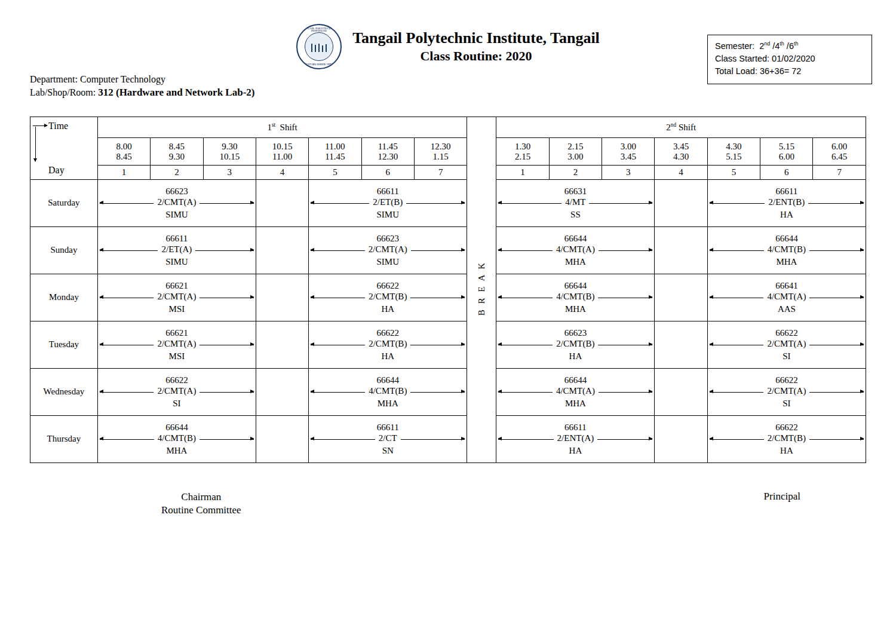TANGAIL POLYTECHNIC INSTITUTE ESTABLISHED 1997
Tangail Polytechnic Institute, Tangail
Class Routine: 2020
Semester: 2nd /4th /6th
Class Started: 01/02/2020
Total Load: 36+36= 72
Department: Computer Technology
Lab/Shop/Room: 312 (Hardware and Network Lab-2)
| Time Day | 1 st Shift | B R E A K | 2 nd Shift |
| 8.00 8.45 | 8.45 9.30 | 9.30 10.15 | 10.15 11.00 | 11.00 11.45 | 11.45 12.30 | 12.30 1.15 | 1.30 2.15 | 2.15 3.00 | 3.00 3.45 | 3.45 4.30 | 4.30 5.15 | 5.15 6.00 | 6.00 6.45 |
| 1 | 2 | 3 | 4 | 5 | 6 | 7 | 1 | 2 | 3 | 4 | 5 | 6 | 7 |
| Saturday | 66623 2/CMT(A) SIMU | | 66611 2/ET(B) SIMU | 66631 4/MT SS | | 66611 2/ENT(B) HA |
| Sunday | 66611 2/ET(A) SIMU | | 66623 2/CMT(A) SIMU | 66644 4/CMT(A) MHA | | 66644 4/CMT(B) MHA |
| Monday | 66621 2/CMT(A) MSI | | 66622 2/CMT(B) HA | 66644 4/CMT(B) MHA | | 66641 4/CMT(A) AAS |
| Tuesday | 66621 2/CMT(A) MSI | | 66622 2/CMT(B) HA | 66623 2/CMT(B) HA | | 66622 2/CMT(A) SI |
| Wednesday | 66622 2/CMT(A) SI | | 66644 4/CMT(B) MHA | 66644 4/CMT(A) MHA | | 66622 2/CMT(A) SI |
| Thursday | 66644 4/CMT(B) MHA | | 66611 2/CT SN | 66611 2/ENT(A) HA | | 66622 2/CMT(B) HA |
Chairman
Routine Committee
Principal